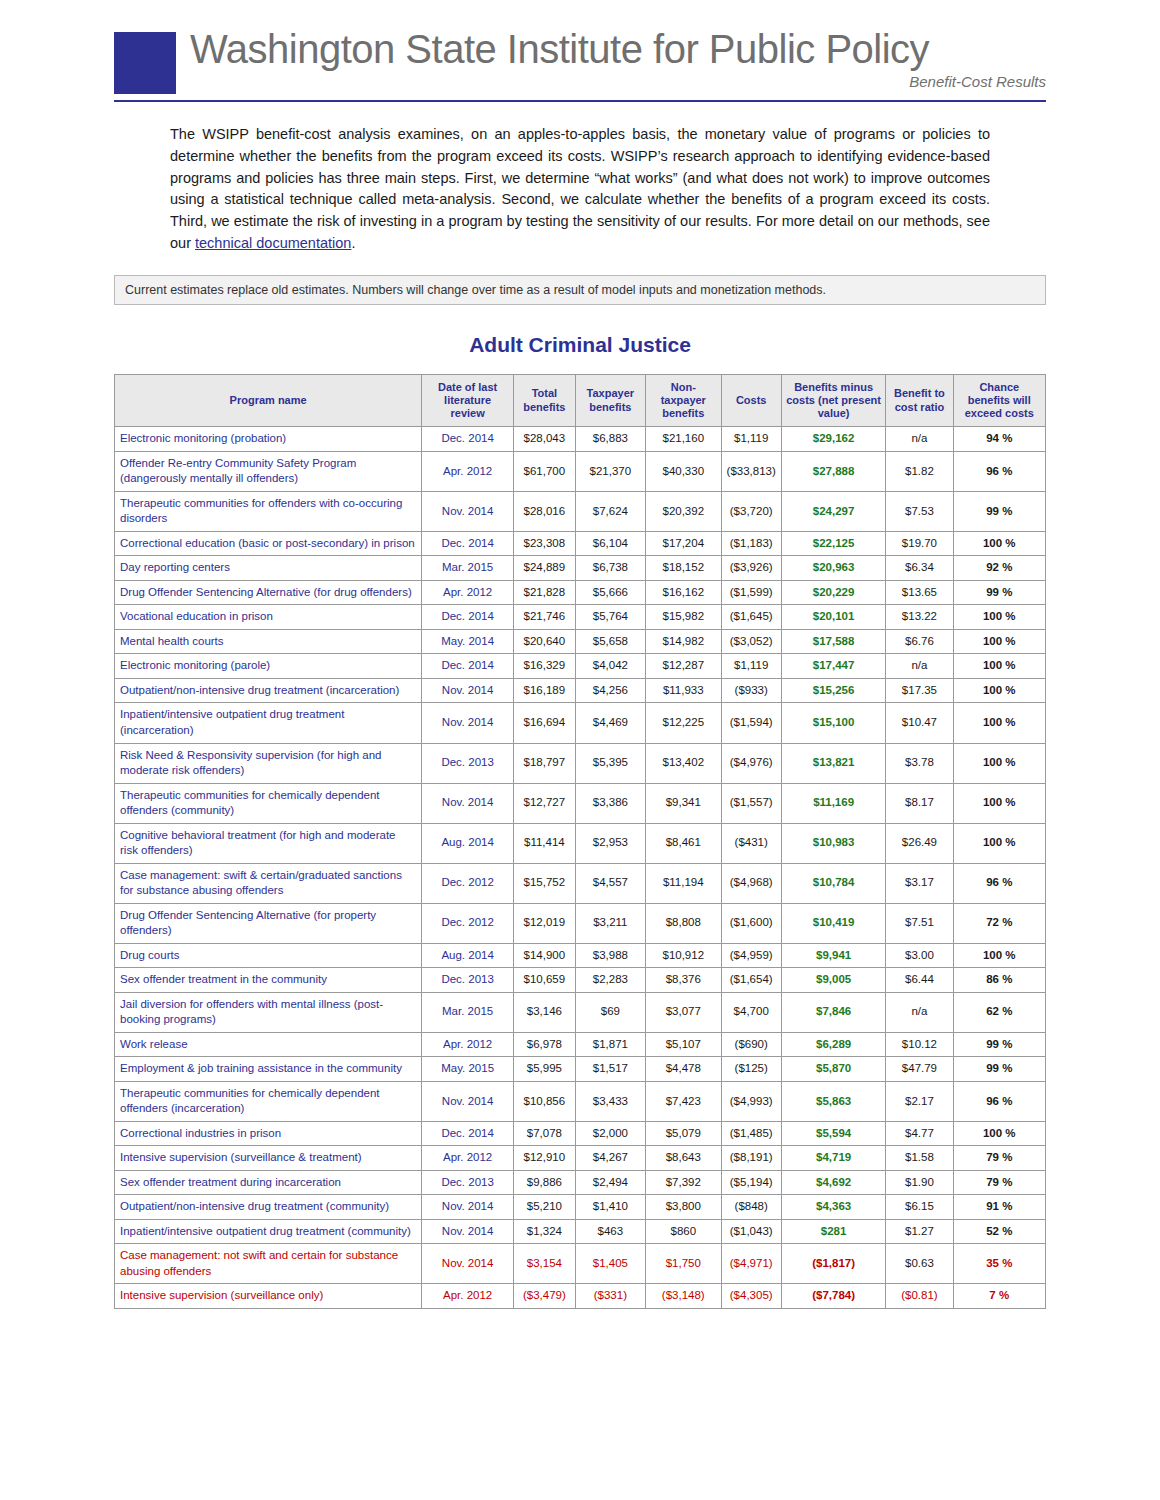Washington State Institute for Public Policy
Benefit-Cost Results
The WSIPP benefit-cost analysis examines, on an apples-to-apples basis, the monetary value of programs or policies to determine whether the benefits from the program exceed its costs. WSIPP’s research approach to identifying evidence-based programs and policies has three main steps. First, we determine “what works” (and what does not work) to improve outcomes using a statistical technique called meta-analysis. Second, we calculate whether the benefits of a program exceed its costs. Third, we estimate the risk of investing in a program by testing the sensitivity of our results. For more detail on our methods, see our technical documentation.
Current estimates replace old estimates. Numbers will change over time as a result of model inputs and monetization methods.
Adult Criminal Justice
| Program name | Date of last literature review | Total benefits | Taxpayer benefits | Non-taxpayer benefits | Costs | Benefits minus costs (net present value) | Benefit to cost ratio | Chance benefits will exceed costs |
| --- | --- | --- | --- | --- | --- | --- | --- | --- |
| Electronic monitoring (probation) | Dec. 2014 | $28,043 | $6,883 | $21,160 | $1,119 | $29,162 | n/a | 94 % |
| Offender Re-entry Community Safety Program (dangerously mentally ill offenders) | Apr. 2012 | $61,700 | $21,370 | $40,330 | ($33,813) | $27,888 | $1.82 | 96 % |
| Therapeutic communities for offenders with co-occuring disorders | Nov. 2014 | $28,016 | $7,624 | $20,392 | ($3,720) | $24,297 | $7.53 | 99 % |
| Correctional education (basic or post-secondary) in prison | Dec. 2014 | $23,308 | $6,104 | $17,204 | ($1,183) | $22,125 | $19.70 | 100 % |
| Day reporting centers | Mar. 2015 | $24,889 | $6,738 | $18,152 | ($3,926) | $20,963 | $6.34 | 92 % |
| Drug Offender Sentencing Alternative (for drug offenders) | Apr. 2012 | $21,828 | $5,666 | $16,162 | ($1,599) | $20,229 | $13.65 | 99 % |
| Vocational education in prison | Dec. 2014 | $21,746 | $5,764 | $15,982 | ($1,645) | $20,101 | $13.22 | 100 % |
| Mental health courts | May. 2014 | $20,640 | $5,658 | $14,982 | ($3,052) | $17,588 | $6.76 | 100 % |
| Electronic monitoring (parole) | Dec. 2014 | $16,329 | $4,042 | $12,287 | $1,119 | $17,447 | n/a | 100 % |
| Outpatient/non-intensive drug treatment (incarceration) | Nov. 2014 | $16,189 | $4,256 | $11,933 | ($933) | $15,256 | $17.35 | 100 % |
| Inpatient/intensive outpatient drug treatment (incarceration) | Nov. 2014 | $16,694 | $4,469 | $12,225 | ($1,594) | $15,100 | $10.47 | 100 % |
| Risk Need & Responsivity supervision (for high and moderate risk offenders) | Dec. 2013 | $18,797 | $5,395 | $13,402 | ($4,976) | $13,821 | $3.78 | 100 % |
| Therapeutic communities for chemically dependent offenders (community) | Nov. 2014 | $12,727 | $3,386 | $9,341 | ($1,557) | $11,169 | $8.17 | 100 % |
| Cognitive behavioral treatment (for high and moderate risk offenders) | Aug. 2014 | $11,414 | $2,953 | $8,461 | ($431) | $10,983 | $26.49 | 100 % |
| Case management: swift & certain/graduated sanctions for substance abusing offenders | Dec. 2012 | $15,752 | $4,557 | $11,194 | ($4,968) | $10,784 | $3.17 | 96 % |
| Drug Offender Sentencing Alternative (for property offenders) | Dec. 2012 | $12,019 | $3,211 | $8,808 | ($1,600) | $10,419 | $7.51 | 72 % |
| Drug courts | Aug. 2014 | $14,900 | $3,988 | $10,912 | ($4,959) | $9,941 | $3.00 | 100 % |
| Sex offender treatment in the community | Dec. 2013 | $10,659 | $2,283 | $8,376 | ($1,654) | $9,005 | $6.44 | 86 % |
| Jail diversion for offenders with mental illness (post-booking programs) | Mar. 2015 | $3,146 | $69 | $3,077 | $4,700 | $7,846 | n/a | 62 % |
| Work release | Apr. 2012 | $6,978 | $1,871 | $5,107 | ($690) | $6,289 | $10.12 | 99 % |
| Employment & job training assistance in the community | May. 2015 | $5,995 | $1,517 | $4,478 | ($125) | $5,870 | $47.79 | 99 % |
| Therapeutic communities for chemically dependent offenders (incarceration) | Nov. 2014 | $10,856 | $3,433 | $7,423 | ($4,993) | $5,863 | $2.17 | 96 % |
| Correctional industries in prison | Dec. 2014 | $7,078 | $2,000 | $5,079 | ($1,485) | $5,594 | $4.77 | 100 % |
| Intensive supervision (surveillance & treatment) | Apr. 2012 | $12,910 | $4,267 | $8,643 | ($8,191) | $4,719 | $1.58 | 79 % |
| Sex offender treatment during incarceration | Dec. 2013 | $9,886 | $2,494 | $7,392 | ($5,194) | $4,692 | $1.90 | 79 % |
| Outpatient/non-intensive drug treatment (community) | Nov. 2014 | $5,210 | $1,410 | $3,800 | ($848) | $4,363 | $6.15 | 91 % |
| Inpatient/intensive outpatient drug treatment (community) | Nov. 2014 | $1,324 | $463 | $860 | ($1,043) | $281 | $1.27 | 52 % |
| Case management: not swift and certain for substance abusing offenders | Nov. 2014 | $3,154 | $1,405 | $1,750 | ($4,971) | ($1,817) | $0.63 | 35 % |
| Intensive supervision (surveillance only) | Apr. 2012 | ($3,479) | ($331) | ($3,148) | ($4,305) | ($7,784) | ($0.81) | 7 % |